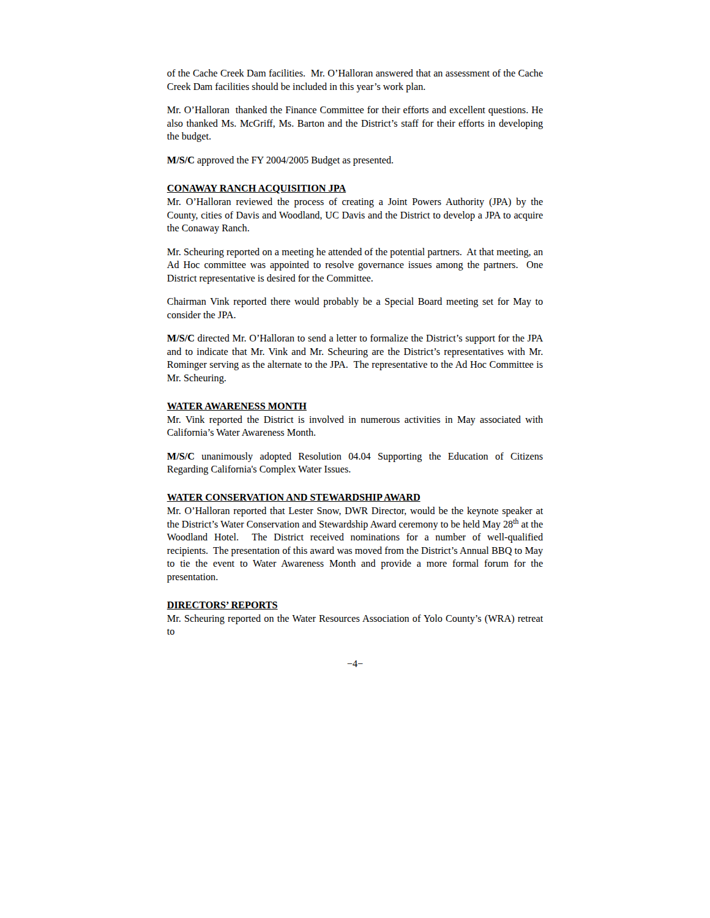of the Cache Creek Dam facilities. Mr. O’Halloran answered that an assessment of the Cache Creek Dam facilities should be included in this year’s work plan.
Mr. O’Halloran thanked the Finance Committee for their efforts and excellent questions. He also thanked Ms. McGriff, Ms. Barton and the District’s staff for their efforts in developing the budget.
M/S/C approved the FY 2004/2005 Budget as presented.
CONAWAY RANCH ACQUISITION JPA
Mr. O’Halloran reviewed the process of creating a Joint Powers Authority (JPA) by the County, cities of Davis and Woodland, UC Davis and the District to develop a JPA to acquire the Conaway Ranch.
Mr. Scheuring reported on a meeting he attended of the potential partners. At that meeting, an Ad Hoc committee was appointed to resolve governance issues among the partners. One District representative is desired for the Committee.
Chairman Vink reported there would probably be a Special Board meeting set for May to consider the JPA.
M/S/C directed Mr. O’Halloran to send a letter to formalize the District’s support for the JPA and to indicate that Mr. Vink and Mr. Scheuring are the District’s representatives with Mr. Rominger serving as the alternate to the JPA. The representative to the Ad Hoc Committee is Mr. Scheuring.
WATER AWARENESS MONTH
Mr. Vink reported the District is involved in numerous activities in May associated with California’s Water Awareness Month.
M/S/C unanimously adopted Resolution 04.04 Supporting the Education of Citizens Regarding California's Complex Water Issues.
WATER CONSERVATION AND STEWARDSHIP AWARD
Mr. O’Halloran reported that Lester Snow, DWR Director, would be the keynote speaker at the District’s Water Conservation and Stewardship Award ceremony to be held May 28th at the Woodland Hotel. The District received nominations for a number of well-qualified recipients. The presentation of this award was moved from the District’s Annual BBQ to May to tie the event to Water Awareness Month and provide a more formal forum for the presentation.
DIRECTORS’ REPORTS
Mr. Scheuring reported on the Water Resources Association of Yolo County’s (WRA) retreat to
−4−